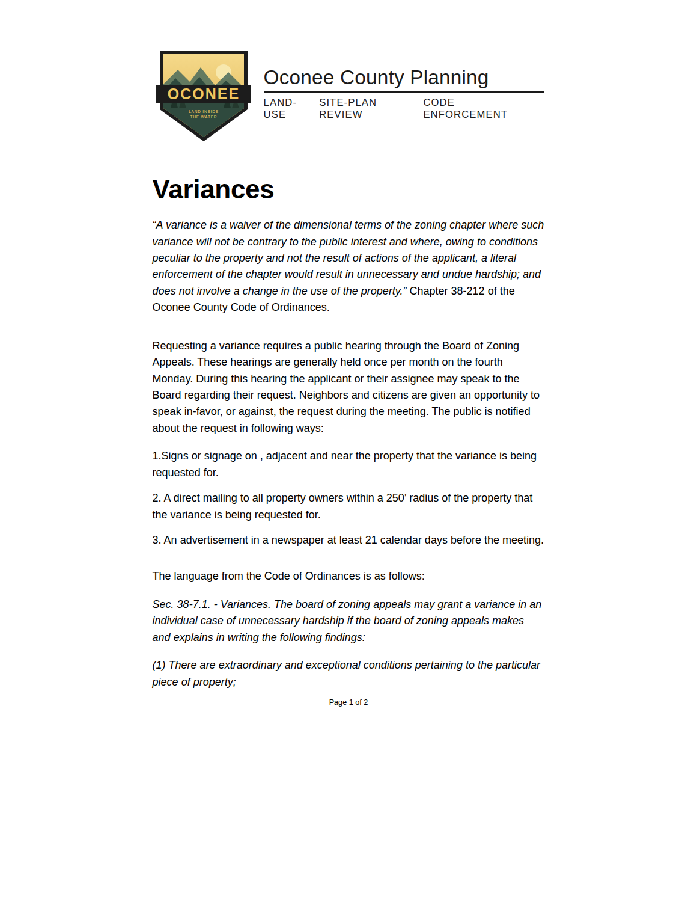OCONEE LAND INSIDE THE WATER
Oconee County Planning
LAND-USE SITE-PLAN REVIEW CODE ENFORCEMENT
Variances
“A variance is a waiver of the dimensional terms of the zoning chapter where such variance will not be contrary to the public interest and where, owing to conditions peculiar to the property and not the result of actions of the applicant, a literal enforcement of the chapter would result in unnecessary and undue hardship; and does not involve a change in the use of the property.” Chapter 38-212 of the Oconee County Code of Ordinances.
Requesting a variance requires a public hearing through the Board of Zoning Appeals. These hearings are generally held once per month on the fourth Monday. During this hearing the applicant or their assignee may speak to the Board regarding their request. Neighbors and citizens are given an opportunity to speak in-favor, or against, the request during the meeting. The public is notified about the request in following ways:
1.Signs or signage on , adjacent and near the property that the variance is being requested for.
2. A direct mailing to all property owners within a 250’ radius of the property that the variance is being requested for.
3. An advertisement in a newspaper at least 21 calendar days before the meeting.
The language from the Code of Ordinances is as follows:
Sec. 38-7.1. - Variances. The board of zoning appeals may grant a variance in an individual case of unnecessary hardship if the board of zoning appeals makes and explains in writing the following findings:
(1) There are extraordinary and exceptional conditions pertaining to the particular piece of property;
Page 1 of 2